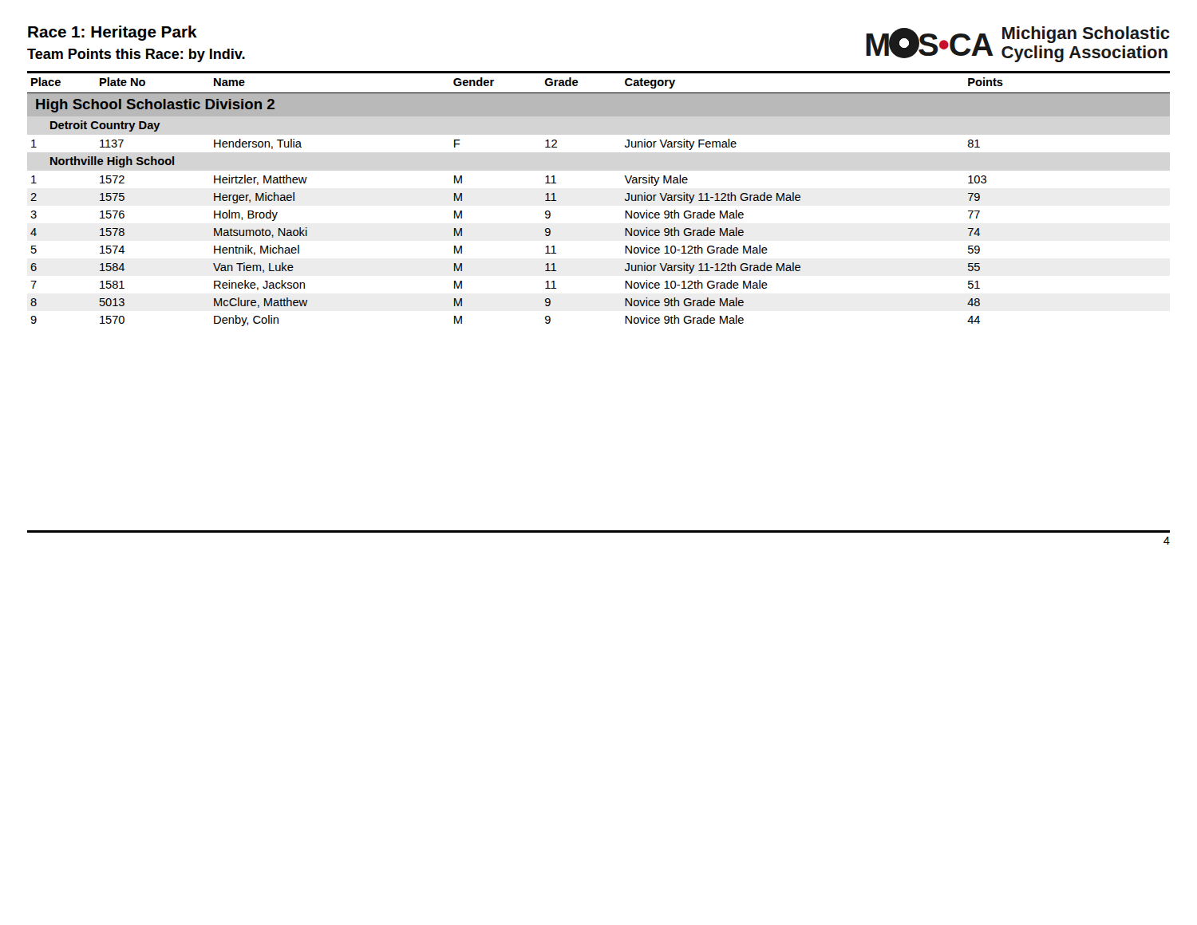Race 1: Heritage Park
Team Points this Race: by Indiv.
M S•CA
Michigan Scholastic
Cycling Association
| Place | Plate No | Name | Gender | Grade | Category | Points |
| --- | --- | --- | --- | --- | --- | --- |
| High School Scholastic Division 2 |
| Detroit Country Day |
| 1 | 1137 | Henderson, Tulia | F | 12 | Junior Varsity Female | 81 |
| Northville High School |
| 1 | 1572 | Heirtzler, Matthew | M | 11 | Varsity Male | 103 |
| 2 | 1575 | Herger, Michael | M | 11 | Junior Varsity 11-12th Grade Male | 79 |
| 3 | 1576 | Holm, Brody | M | 9 | Novice 9th Grade Male | 77 |
| 4 | 1578 | Matsumoto, Naoki | M | 9 | Novice 9th Grade Male | 74 |
| 5 | 1574 | Hentnik, Michael | M | 11 | Novice 10-12th Grade Male | 59 |
| 6 | 1584 | Van Tiem, Luke | M | 11 | Junior Varsity 11-12th Grade Male | 55 |
| 7 | 1581 | Reineke, Jackson | M | 11 | Novice 10-12th Grade Male | 51 |
| 8 | 5013 | McClure, Matthew | M | 9 | Novice 9th Grade Male | 48 |
| 9 | 1570 | Denby, Colin | M | 9 | Novice 9th Grade Male | 44 |
4